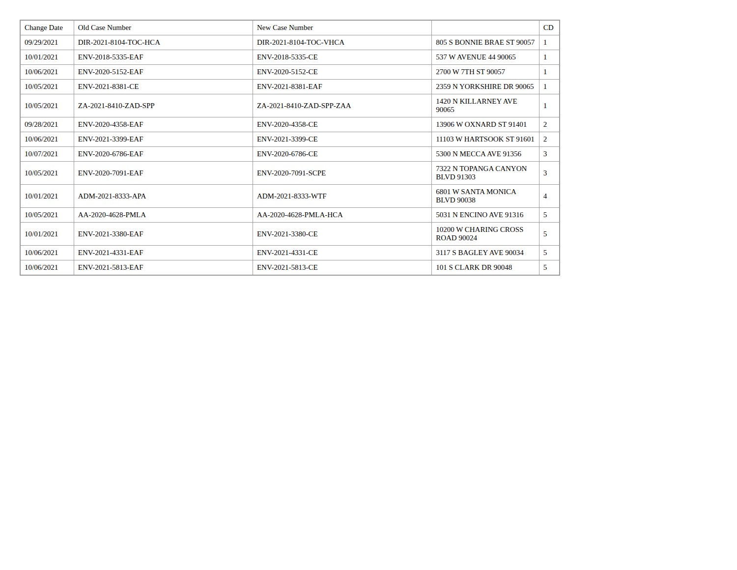| Change Date | Old Case Number | New Case Number | | CD |
| --- | --- | --- | --- | --- |
| 09/29/2021 | DIR-2021-8104-TOC-HCA | DIR-2021-8104-TOC-VHCA | 805 S BONNIE BRAE ST 90057 | 1 |
| 10/01/2021 | ENV-2018-5335-EAF | ENV-2018-5335-CE | 537 W AVENUE 44 90065 | 1 |
| 10/06/2021 | ENV-2020-5152-EAF | ENV-2020-5152-CE | 2700 W 7TH ST 90057 | 1 |
| 10/05/2021 | ENV-2021-8381-CE | ENV-2021-8381-EAF | 2359 N YORKSHIRE DR 90065 | 1 |
| 10/05/2021 | ZA-2021-8410-ZAD-SPP | ZA-2021-8410-ZAD-SPP-ZAA | 1420 N KILLARNEY AVE 90065 | 1 |
| 09/28/2021 | ENV-2020-4358-EAF | ENV-2020-4358-CE | 13906 W OXNARD ST 91401 | 2 |
| 10/06/2021 | ENV-2021-3399-EAF | ENV-2021-3399-CE | 11103 W HARTSOOK ST 91601 | 2 |
| 10/07/2021 | ENV-2020-6786-EAF | ENV-2020-6786-CE | 5300 N MECCA AVE 91356 | 3 |
| 10/05/2021 | ENV-2020-7091-EAF | ENV-2020-7091-SCPE | 7322 N TOPANGA CANYON BLVD 91303 | 3 |
| 10/01/2021 | ADM-2021-8333-APA | ADM-2021-8333-WTF | 6801 W SANTA MONICA BLVD 90038 | 4 |
| 10/05/2021 | AA-2020-4628-PMLA | AA-2020-4628-PMLA-HCA | 5031 N ENCINO AVE 91316 | 5 |
| 10/01/2021 | ENV-2021-3380-EAF | ENV-2021-3380-CE | 10200 W CHARING CROSS ROAD 90024 | 5 |
| 10/06/2021 | ENV-2021-4331-EAF | ENV-2021-4331-CE | 3117 S BAGLEY AVE 90034 | 5 |
| 10/06/2021 | ENV-2021-5813-EAF | ENV-2021-5813-CE | 101 S CLARK DR 90048 | 5 |